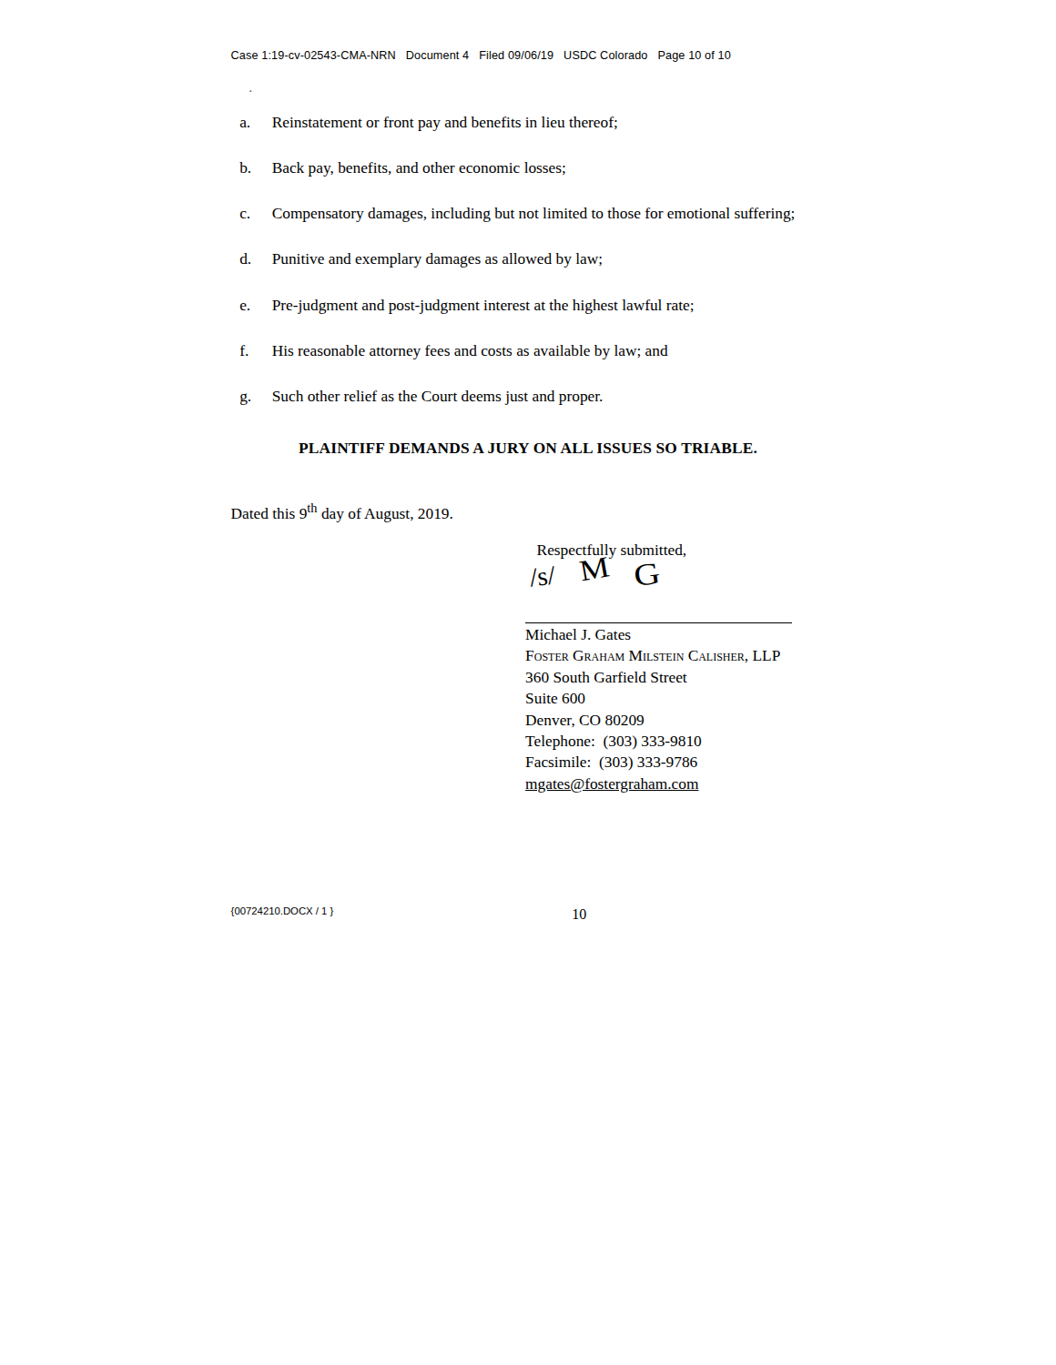Case 1:19-cv-02543-CMA-NRN Document 4 Filed 09/06/19 USDC Colorado Page 10 of 10
·
a. Reinstatement or front pay and benefits in lieu thereof;
b. Back pay, benefits, and other economic losses;
c. Compensatory damages, including but not limited to those for emotional suffering;
d. Punitive and exemplary damages as allowed by law;
e. Pre-judgment and post-judgment interest at the highest lawful rate;
f. His reasonable attorney fees and costs as available by law; and
g. Such other relief as the Court deems just and proper.
PLAINTIFF DEMANDS A JURY ON ALL ISSUES SO TRIABLE.
Dated this 9th day of August, 2019.
Respectfully submitted,
/s/ M G
Michael J. Gates
Foster Graham Milstein Calisher, LLP
360 South Garfield Street
Suite 600
Denver, CO 80209
Telephone: (303) 333-9810
Facsimile: (303) 333-9786
mgates@fostergraham.com
{00724210.DOCX / 1 }
10